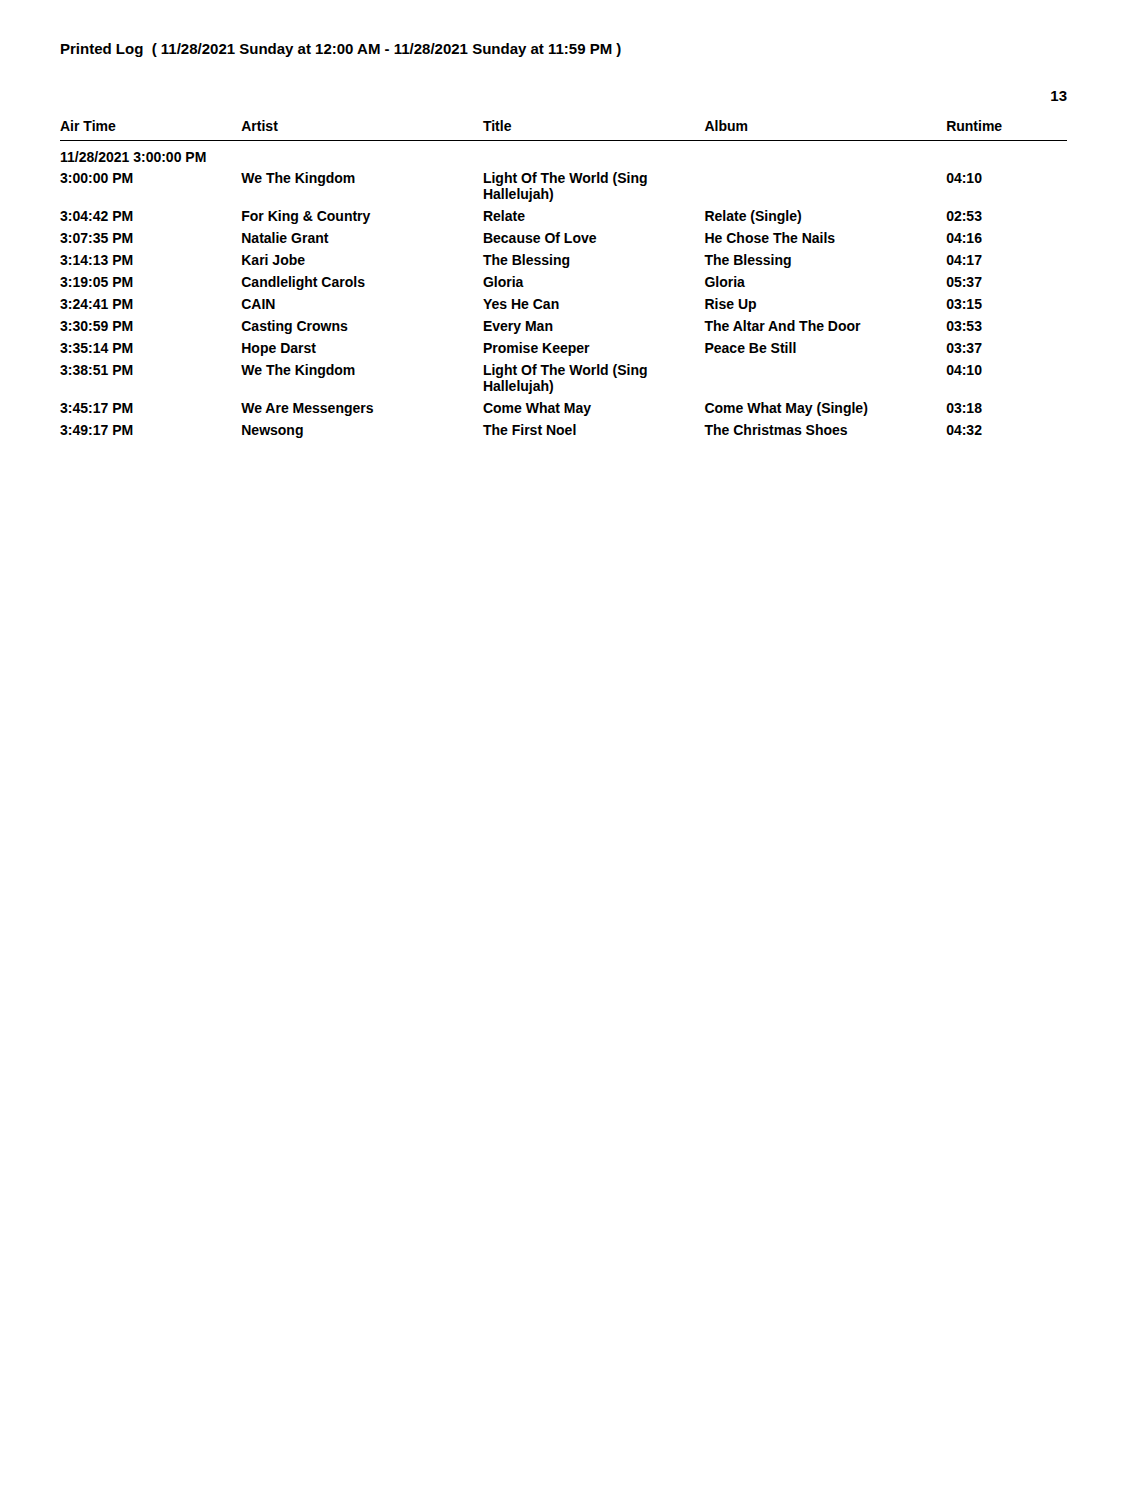Printed Log ( 11/28/2021 Sunday at 12:00 AM - 11/28/2021 Sunday at 11:59 PM )
13
| Air Time | Artist | Title | Album | Runtime |
| --- | --- | --- | --- | --- |
| 11/28/2021 3:00:00 PM |
| 3:00:00 PM | We The Kingdom | Light Of The World (Sing Hallelujah) | | 04:10 |
| 3:04:42 PM | For King & Country | Relate | Relate (Single) | 02:53 |
| 3:07:35 PM | Natalie Grant | Because Of Love | He Chose The Nails | 04:16 |
| 3:14:13 PM | Kari Jobe | The Blessing | The Blessing | 04:17 |
| 3:19:05 PM | Candlelight Carols | Gloria | Gloria | 05:37 |
| 3:24:41 PM | CAIN | Yes He Can | Rise Up | 03:15 |
| 3:30:59 PM | Casting Crowns | Every Man | The Altar And The Door | 03:53 |
| 3:35:14 PM | Hope Darst | Promise Keeper | Peace Be Still | 03:37 |
| 3:38:51 PM | We The Kingdom | Light Of The World (Sing Hallelujah) | | 04:10 |
| 3:45:17 PM | We Are Messengers | Come What May | Come What May (Single) | 03:18 |
| 3:49:17 PM | Newsong | The First Noel | The Christmas Shoes | 04:32 |